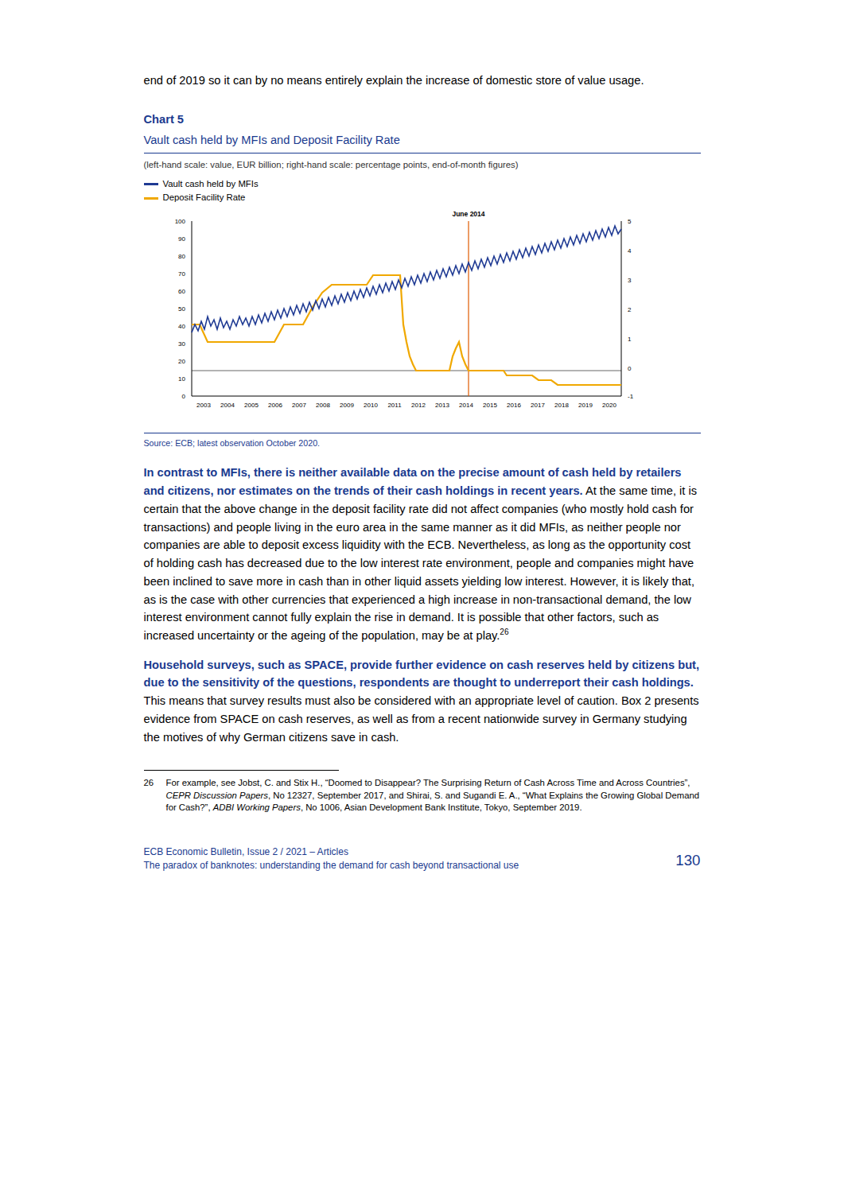end of 2019 so it can by no means entirely explain the increase of domestic store of value usage.
Chart 5
Vault cash held by MFIs and Deposit Facility Rate
(left-hand scale: value, EUR billion; right-hand scale: percentage points, end-of-month figures)
Vault cash held by MFIs
Deposit Facility Rate
100 90 80 70 60 50 40 30 20 10 0 5 4 3 2 1 0 -1 June 2014 2003 2004 2005 2006 2007 2008 2009 2010 2011 2012 2013 2014 2015 2016 2017 2018 2019 2020
Source: ECB; latest observation October 2020.
In contrast to MFIs, there is neither available data on the precise amount of cash held by retailers and citizens, nor estimates on the trends of their cash holdings in recent years. At the same time, it is certain that the above change in the deposit facility rate did not affect companies (who mostly hold cash for transactions) and people living in the euro area in the same manner as it did MFIs, as neither people nor companies are able to deposit excess liquidity with the ECB. Nevertheless, as long as the opportunity cost of holding cash has decreased due to the low interest rate environment, people and companies might have been inclined to save more in cash than in other liquid assets yielding low interest. However, it is likely that, as is the case with other currencies that experienced a high increase in non-transactional demand, the low interest environment cannot fully explain the rise in demand. It is possible that other factors, such as increased uncertainty or the ageing of the population, may be at play.26
Household surveys, such as SPACE, provide further evidence on cash reserves held by citizens but, due to the sensitivity of the questions, respondents are thought to underreport their cash holdings. This means that survey results must also be considered with an appropriate level of caution. Box 2 presents evidence from SPACE on cash reserves, as well as from a recent nationwide survey in Germany studying the motives of why German citizens save in cash.
26
For example, see Jobst, C. and Stix H., “Doomed to Disappear? The Surprising Return of Cash Across Time and Across Countries”, CEPR Discussion Papers, No 12327, September 2017, and Shirai, S. and Sugandi E. A., “What Explains the Growing Global Demand for Cash?”, ADBI Working Papers, No 1006, Asian Development Bank Institute, Tokyo, September 2019.
ECB Economic Bulletin, Issue 2 / 2021 – Articles
The paradox of banknotes: understanding the demand for cash beyond transactional use
130